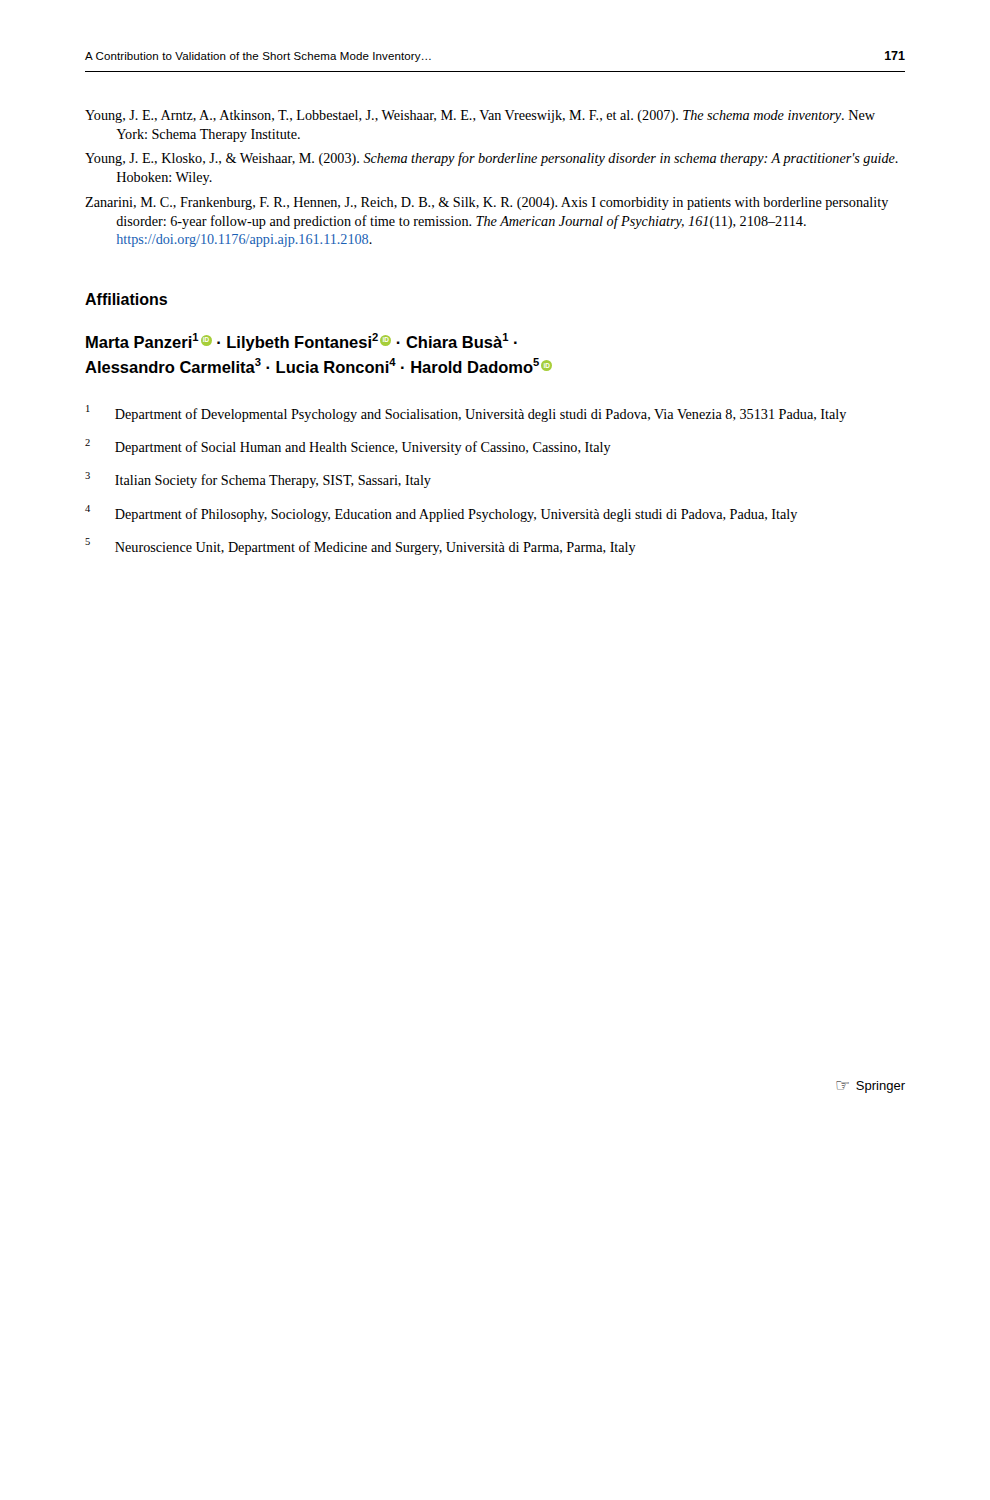A Contribution to Validation of the Short Schema Mode Inventory… 171
Young, J. E., Arntz, A., Atkinson, T., Lobbestael, J., Weishaar, M. E., Van Vreeswijk, M. F., et al. (2007). The schema mode inventory. New York: Schema Therapy Institute.
Young, J. E., Klosko, J., & Weishaar, M. (2003). Schema therapy for borderline personality disorder in schema therapy: A practitioner's guide. Hoboken: Wiley.
Zanarini, M. C., Frankenburg, F. R., Hennen, J., Reich, D. B., & Silk, K. R. (2004). Axis I comorbidity in patients with borderline personality disorder: 6-year follow-up and prediction of time to remission. The American Journal of Psychiatry, 161(11), 2108–2114. https://doi.org/10.1176/appi.ajp.161.11.2108.
Affiliations
Marta Panzeri1 · Lilybeth Fontanesi2 · Chiara Busà1 ·
Alessandro Carmelita3 · Lucia Ronconi4 · Harold Dadomo5
Department of Developmental Psychology and Socialisation, Università degli studi di Padova, Via Venezia 8, 35131 Padua, Italy
Department of Social Human and Health Science, University of Cassino, Cassino, Italy
Italian Society for Schema Therapy, SIST, Sassari, Italy
Department of Philosophy, Sociology, Education and Applied Psychology, Università degli studi di Padova, Padua, Italy
Neuroscience Unit, Department of Medicine and Surgery, Università di Parma, Parma, Italy
☞ Springer